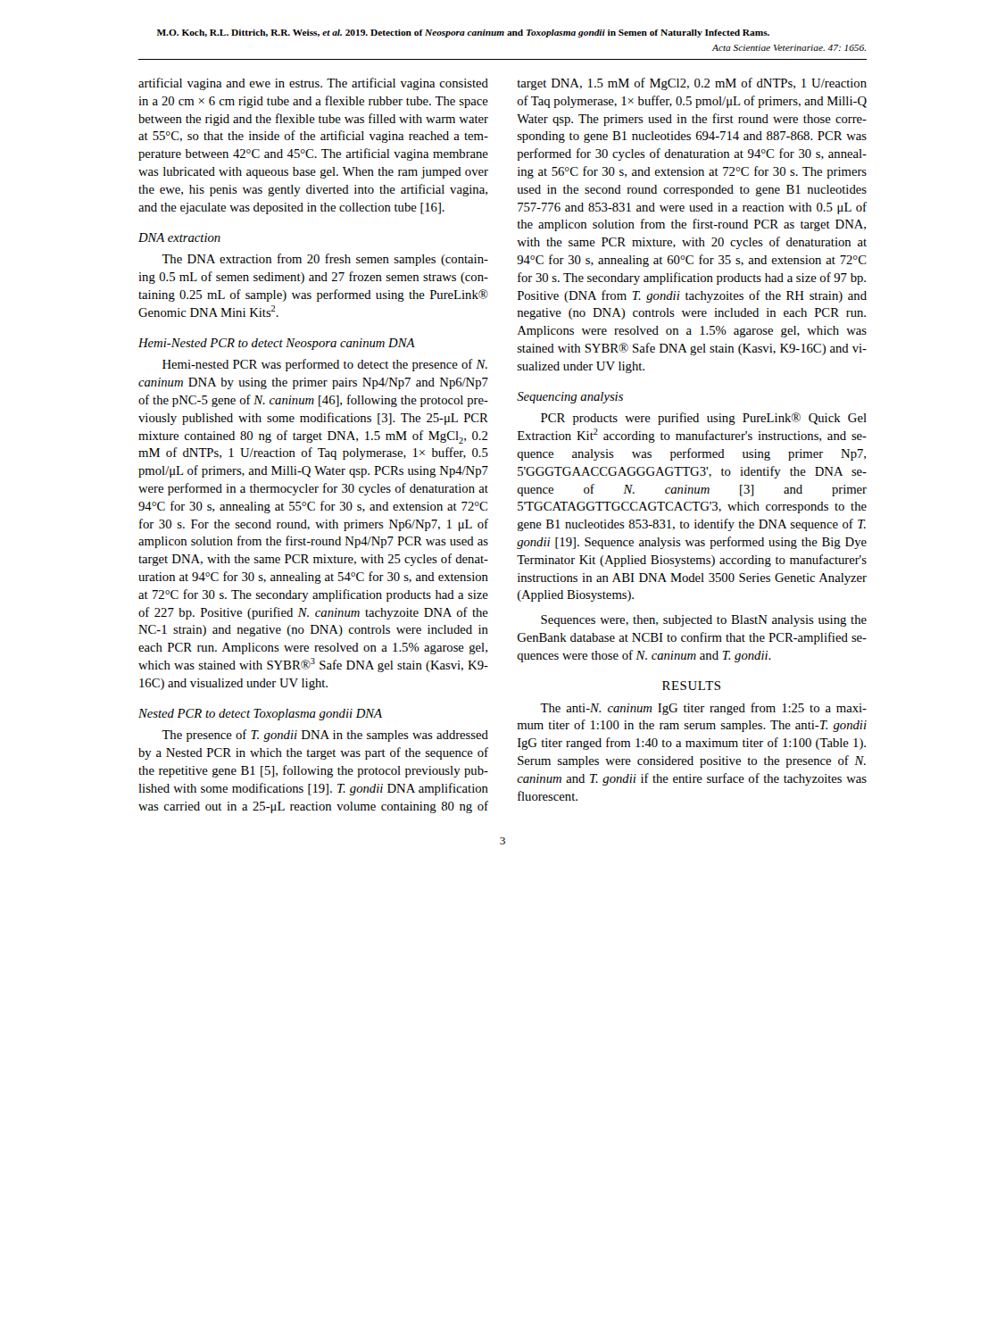M.O. Koch, R.L. Dittrich, R.R. Weiss, et al. 2019. Detection of Neospora caninum and Toxoplasma gondii in Semen of Naturally Infected Rams.
Acta Scientiae Veterinariae. 47: 1656.
artificial vagina and ewe in estrus. The artificial vagina consisted in a 20 cm × 6 cm rigid tube and a flexible rubber tube. The space between the rigid and the flexible tube was filled with warm water at 55°C, so that the inside of the artificial vagina reached a temperature between 42°C and 45°C. The artificial vagina membrane was lubricated with aqueous base gel. When the ram jumped over the ewe, his penis was gently diverted into the artificial vagina, and the ejaculate was deposited in the collection tube [16].
DNA extraction
The DNA extraction from 20 fresh semen samples (containing 0.5 mL of semen sediment) and 27 frozen semen straws (containing 0.25 mL of sample) was performed using the PureLink® Genomic DNA Mini Kits2.
Hemi-Nested PCR to detect Neospora caninum DNA
Hemi-nested PCR was performed to detect the presence of N. caninum DNA by using the primer pairs Np4/Np7 and Np6/Np7 of the pNC-5 gene of N. caninum [46], following the protocol previously published with some modifications [3]. The 25-μL PCR mixture contained 80 ng of target DNA, 1.5 mM of MgCl2, 0.2 mM of dNTPs, 1 U/reaction of Taq polymerase, 1× buffer, 0.5 pmol/μL of primers, and Milli-Q Water qsp. PCRs using Np4/Np7 were performed in a thermocycler for 30 cycles of denaturation at 94°C for 30 s, annealing at 55°C for 30 s, and extension at 72°C for 30 s. For the second round, with primers Np6/Np7, 1 μL of amplicon solution from the first-round Np4/Np7 PCR was used as target DNA, with the same PCR mixture, with 25 cycles of denaturation at 94°C for 30 s, annealing at 54°C for 30 s, and extension at 72°C for 30 s. The secondary amplification products had a size of 227 bp. Positive (purified N. caninum tachyzoite DNA of the NC-1 strain) and negative (no DNA) controls were included in each PCR run. Amplicons were resolved on a 1.5% agarose gel, which was stained with SYBR®3 Safe DNA gel stain (Kasvi, K9-16C) and visualized under UV light.
Nested PCR to detect Toxoplasma gondii DNA
The presence of T. gondii DNA in the samples was addressed by a Nested PCR in which the target was part of the sequence of the repetitive gene B1 [5], following the protocol previously published with some modifications [19]. T. gondii DNA amplification was carried out in a 25-μL reaction volume containing 80 ng of target DNA, 1.5 mM of MgCl2, 0.2 mM of dNTPs, 1 U/reaction of Taq polymerase, 1× buffer, 0.5 pmol/μL of primers, and Milli-Q Water qsp. The primers used in the first round were those corresponding to gene B1 nucleotides 694-714 and 887-868. PCR was performed for 30 cycles of denaturation at 94°C for 30 s, annealing at 56°C for 30 s, and extension at 72°C for 30 s. The primers used in the second round corresponded to gene B1 nucleotides 757-776 and 853-831 and were used in a reaction with 0.5 μL of the amplicon solution from the first-round PCR as target DNA, with the same PCR mixture, with 20 cycles of denaturation at 94°C for 30 s, annealing at 60°C for 35 s, and extension at 72°C for 30 s. The secondary amplification products had a size of 97 bp. Positive (DNA from T. gondii tachyzoites of the RH strain) and negative (no DNA) controls were included in each PCR run. Amplicons were resolved on a 1.5% agarose gel, which was stained with SYBR® Safe DNA gel stain (Kasvi, K9-16C) and visualized under UV light.
Sequencing analysis
PCR products were purified using PureLink® Quick Gel Extraction Kit2 according to manufacturer's instructions, and sequence analysis was performed using primer Np7, 5'GGGTGAACCGAGGGAGTTG3', to identify the DNA sequence of N. caninum [3] and primer 5'TGCATAGGTTGCCAGTCACTG'3, which corresponds to the gene B1 nucleotides 853-831, to identify the DNA sequence of T. gondii [19]. Sequence analysis was performed using the Big Dye Terminator Kit (Applied Biosystems) according to manufacturer's instructions in an ABI DNA Model 3500 Series Genetic Analyzer (Applied Biosystems).
Sequences were, then, subjected to BlastN analysis using the GenBank database at NCBI to confirm that the PCR-amplified sequences were those of N. caninum and T. gondii.
RESULTS
The anti-N. caninum IgG titer ranged from 1:25 to a maximum titer of 1:100 in the ram serum samples. The anti-T. gondii IgG titer ranged from 1:40 to a maximum titer of 1:100 (Table 1). Serum samples were considered positive to the presence of N. caninum and T. gondii if the entire surface of the tachyzoites was fluorescent.
3